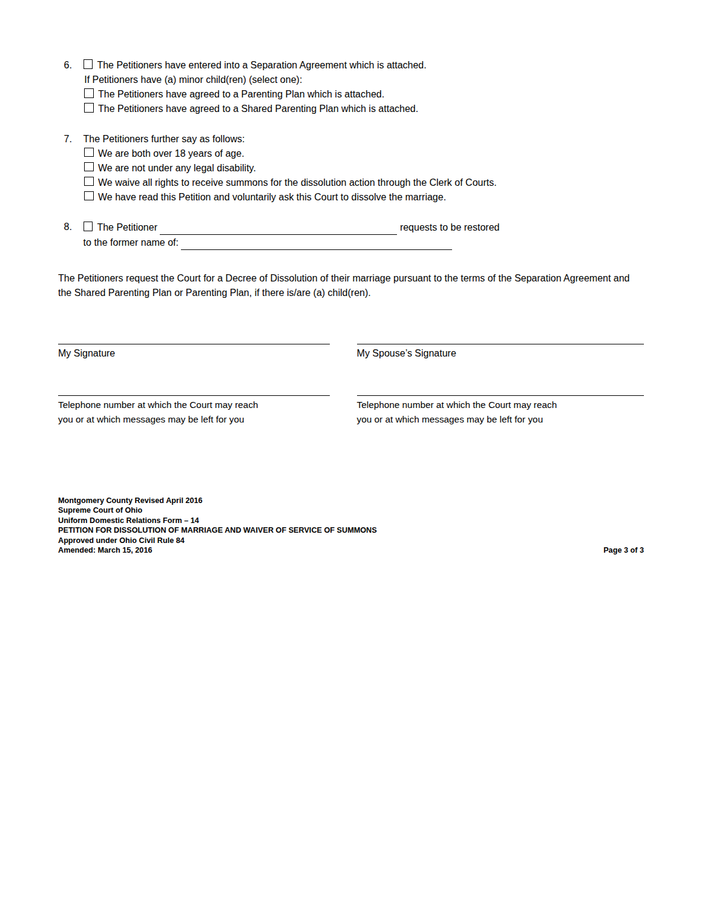6. The Petitioners have entered into a Separation Agreement which is attached.
If Petitioners have (a) minor child(ren) (select one):
The Petitioners have agreed to a Parenting Plan which is attached.
The Petitioners have agreed to a Shared Parenting Plan which is attached.
7. The Petitioners further say as follows:
We are both over 18 years of age.
We are not under any legal disability.
We waive all rights to receive summons for the dissolution action through the Clerk of Courts.
We have read this Petition and voluntarily ask this Court to dissolve the marriage.
8. The Petitioner requests to be restored
to the former name of:
The Petitioners request the Court for a Decree of Dissolution of their marriage pursuant to the terms of the Separation Agreement and the Shared Parenting Plan or Parenting Plan, if there is/are (a) child(ren).
| My Signature | My Spouse’s Signature |
| Telephone number at which the Court may reach you or at which messages may be left for you | Telephone number at which the Court may reach you or at which messages may be left for you |
Montgomery County Revised April 2016
Supreme Court of Ohio
Uniform Domestic Relations Form – 14
PETITION FOR DISSOLUTION OF MARRIAGE AND WAIVER OF SERVICE OF SUMMONS
Approved under Ohio Civil Rule 84
Amended: March 15, 2016 Page 3 of 3